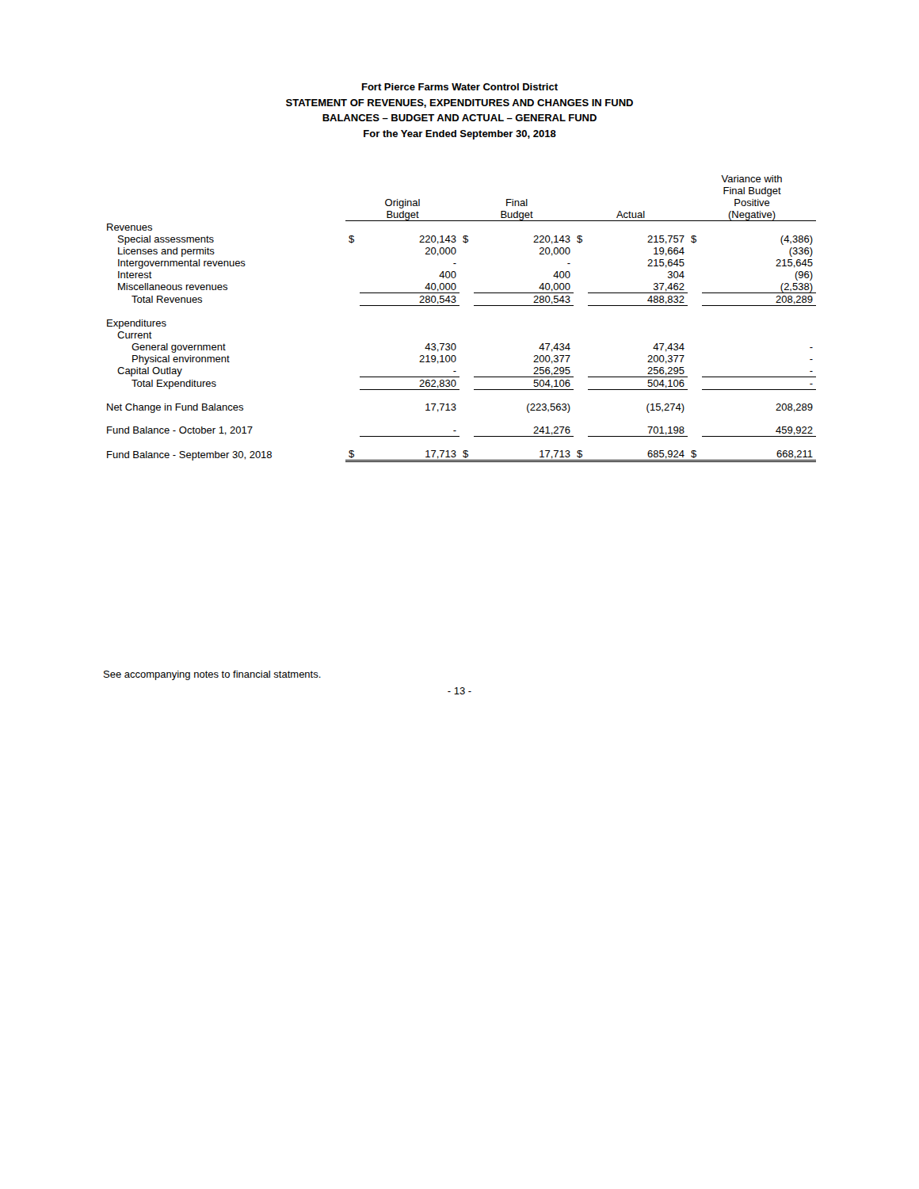Fort Pierce Farms Water Control District
STATEMENT OF REVENUES, EXPENDITURES AND CHANGES IN FUND
BALANCES – BUDGET AND ACTUAL – GENERAL FUND
For the Year Ended September 30, 2018
| | | | | Variance with Final Budget |
| --- | --- | --- | --- | --- |
| | Original | Final | | Positive |
| | Budget | Budget | Actual | (Negative) |
| Revenues | |
| Special assessments | $ | 220,143 | $ | 220,143 | $ | 215,757 | $ | (4,386) |
| Licenses and permits | | 20,000 | | 20,000 | | 19,664 | | (336) |
| Intergovernmental revenues | | - | | - | | 215,645 | | 215,645 |
| Interest | | 400 | | 400 | | 304 | | (96) |
| Miscellaneous revenues | | 40,000 | | 40,000 | | 37,462 | | (2,538) |
| Total Revenues | | 280,543 | | 280,543 | | 488,832 | | 208,289 |
| Expenditures | |
| Current | |
| General government | | 43,730 | | 47,434 | | 47,434 | | - |
| Physical environment | | 219,100 | | 200,377 | | 200,377 | | - |
| Capital Outlay | | - | | 256,295 | | 256,295 | | - |
| Total Expenditures | | 262,830 | | 504,106 | | 504,106 | | - |
| Net Change in Fund Balances | | 17,713 | | (223,563) | | (15,274) | | 208,289 |
| Fund Balance - October 1, 2017 | | - | | 241,276 | | 701,198 | | 459,922 |
| Fund Balance - September 30, 2018 | $ | 17,713 | $ | 17,713 | $ | 685,924 | $ | 668,211 |
See accompanying notes to financial statments.
- 13 -